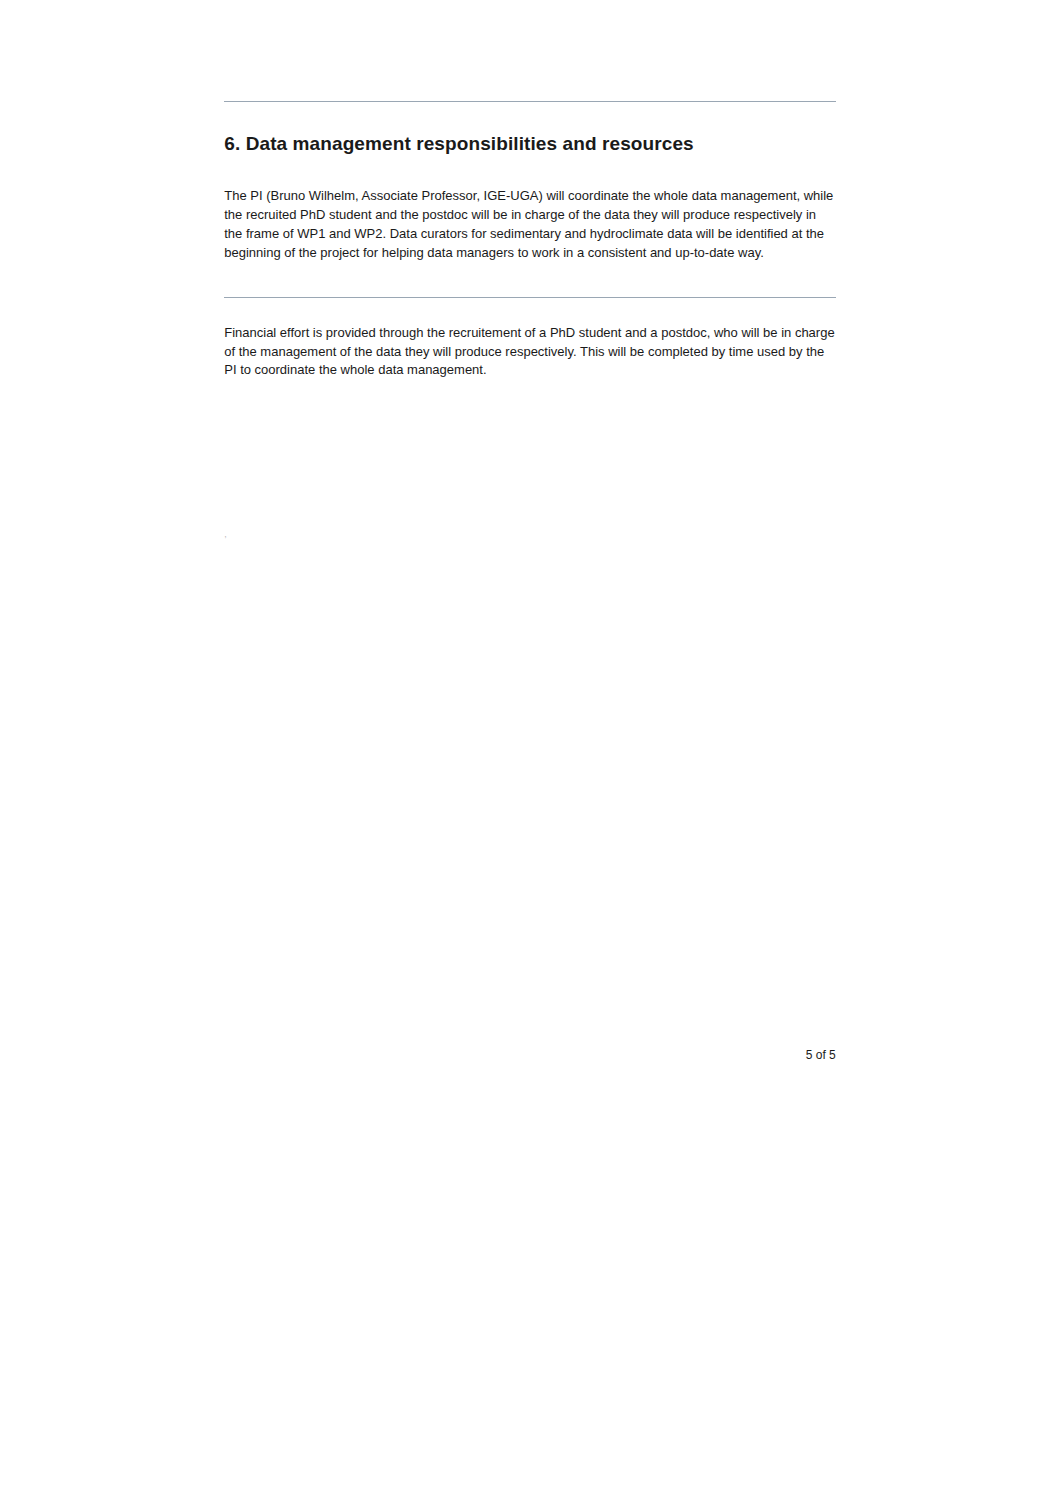6. Data management responsibilities and resources
The PI (Bruno Wilhelm, Associate Professor, IGE-UGA) will coordinate the whole data management, while the recruited PhD student and the postdoc will be in charge of the data they will produce respectively in the frame of WP1 and WP2. Data curators for sedimentary and hydroclimate data will be identified at the beginning of the project for helping data managers to work in a consistent and up-to-date way.
Financial effort is provided through the recruitement of a PhD student and a postdoc, who will be in charge of the management of the data they will produce respectively. This will be completed by time used by the PI to coordinate the whole data management.
,
5 of 5